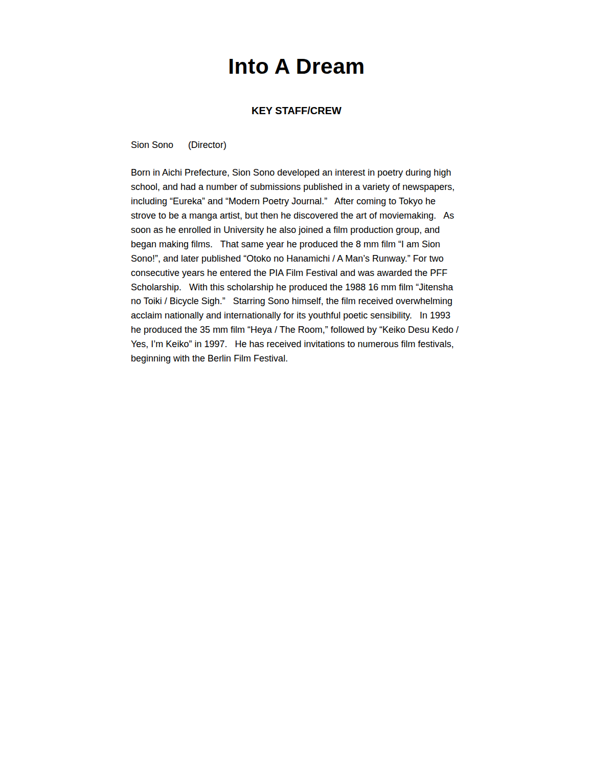Into A Dream
KEY STAFF/CREW
Sion Sono(Director)
Born in Aichi Prefecture, Sion Sono developed an interest in poetry during high school, and had a number of submissions published in a variety of newspapers, including “Eureka” and “Modern Poetry Journal.” After coming to Tokyo he strove to be a manga artist, but then he discovered the art of moviemaking. As soon as he enrolled in University he also joined a film production group, and began making films. That same year he produced the 8 mm film “I am Sion Sono!”, and later published “Otoko no Hanamichi / A Man’s Runway.” For two consecutive years he entered the PIA Film Festival and was awarded the PFF Scholarship. With this scholarship he produced the 1988 16 mm film “Jitensha no Toiki / Bicycle Sigh.” Starring Sono himself, the film received overwhelming acclaim nationally and internationally for its youthful poetic sensibility. In 1993 he produced the 35 mm film “Heya / The Room,” followed by “Keiko Desu Kedo / Yes, I’m Keiko” in 1997. He has received invitations to numerous film festivals, beginning with the Berlin Film Festival.